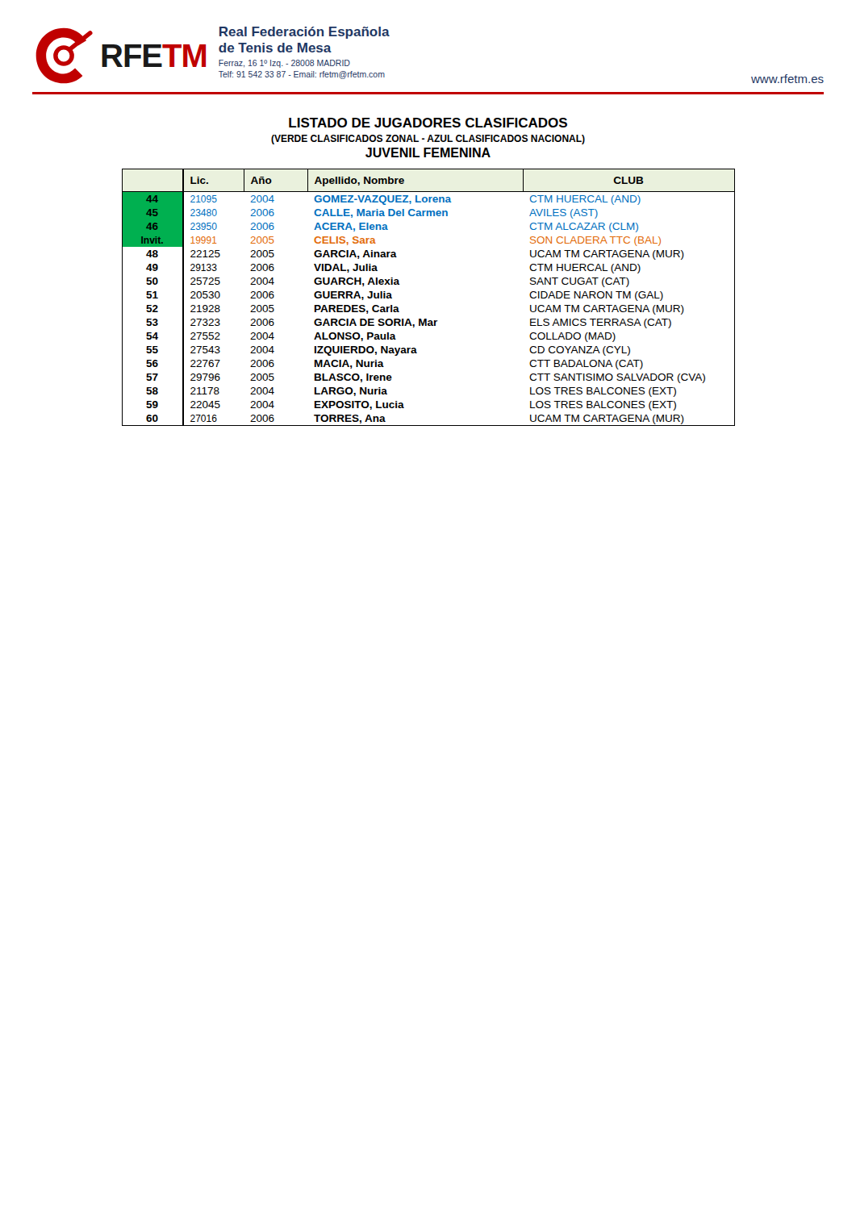RFETM
Real Federación Española
de Tenis de Mesa
Ferraz, 16 1º Izq. - 28008 MADRID
Telf: 91 542 33 87 - Email: rfetm@rfetm.com
www.rfetm.es
LISTADO DE JUGADORES CLASIFICADOS
(VERDE CLASIFICADOS ZONAL - AZUL CLASIFICADOS NACIONAL)
JUVENIL FEMENINA
| | Lic. | Año | Apellido, Nombre | CLUB |
| --- | --- | --- | --- | --- |
| 44 | 21095 | 2004 | GOMEZ-VAZQUEZ, Lorena | CTM HUERCAL (AND) |
| 45 | 23480 | 2006 | CALLE, Maria Del Carmen | AVILES (AST) |
| 46 | 23950 | 2006 | ACERA, Elena | CTM ALCAZAR (CLM) |
| Invit. | 19991 | 2005 | CELIS, Sara | SON CLADERA TTC (BAL) |
| 48 | 22125 | 2005 | GARCIA, Ainara | UCAM TM CARTAGENA (MUR) |
| 49 | 29133 | 2006 | VIDAL, Julia | CTM HUERCAL (AND) |
| 50 | 25725 | 2004 | GUARCH, Alexia | SANT CUGAT (CAT) |
| 51 | 20530 | 2006 | GUERRA, Julia | CIDADE NARON TM (GAL) |
| 52 | 21928 | 2005 | PAREDES, Carla | UCAM TM CARTAGENA (MUR) |
| 53 | 27323 | 2006 | GARCIA DE SORIA, Mar | ELS AMICS TERRASA (CAT) |
| 54 | 27552 | 2004 | ALONSO, Paula | COLLADO (MAD) |
| 55 | 27543 | 2004 | IZQUIERDO, Nayara | CD COYANZA (CYL) |
| 56 | 22767 | 2006 | MACIA, Nuria | CTT BADALONA (CAT) |
| 57 | 29796 | 2005 | BLASCO, Irene | CTT SANTISIMO SALVADOR (CVA) |
| 58 | 21178 | 2004 | LARGO, Nuria | LOS TRES BALCONES (EXT) |
| 59 | 22045 | 2004 | EXPOSITO, Lucia | LOS TRES BALCONES (EXT) |
| 60 | 27016 | 2006 | TORRES, Ana | UCAM TM CARTAGENA (MUR) |